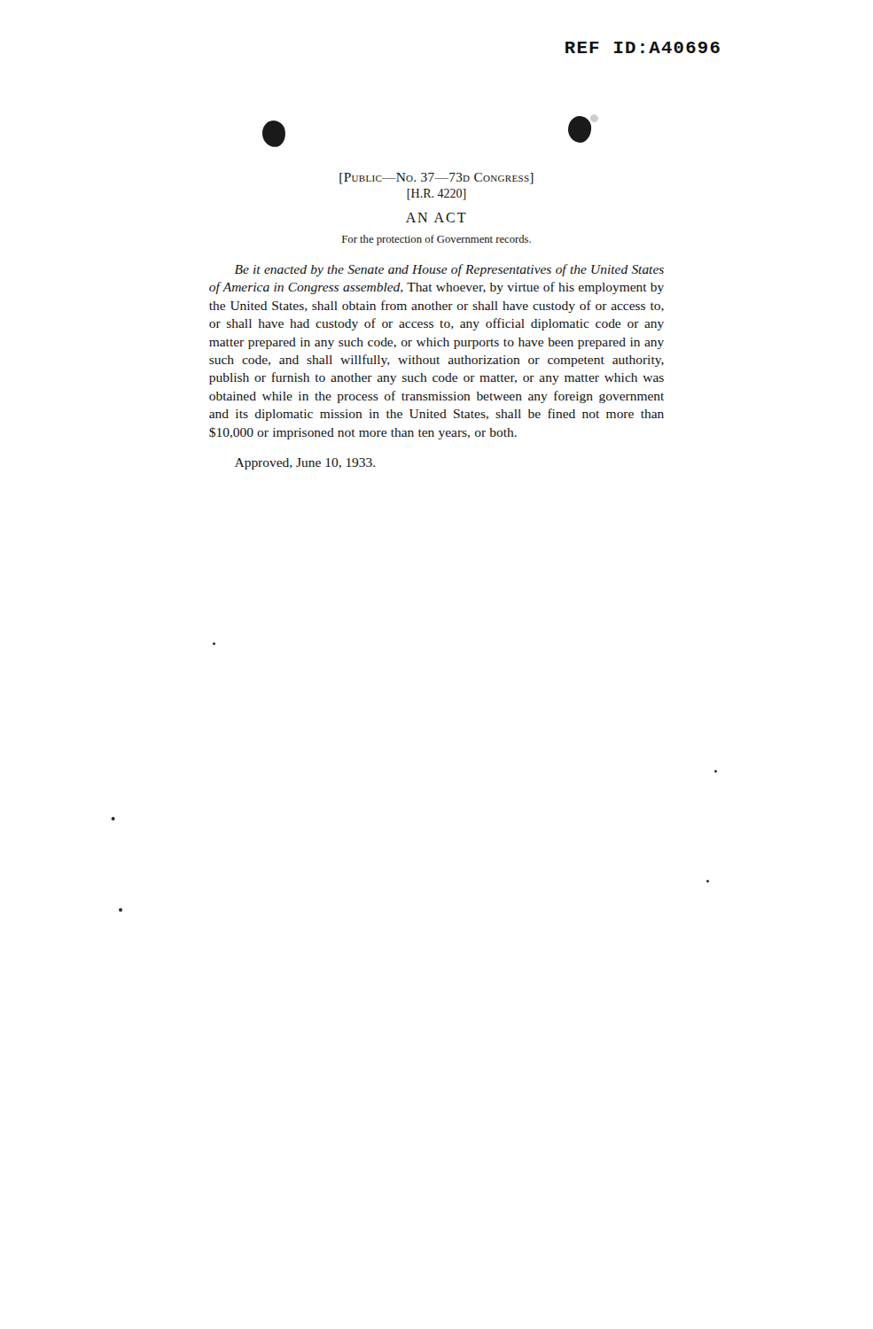REF ID:A40696
[Public—No. 37—73d Congress]
[H.R. 4220]
AN ACT
For the protection of Government records.
Be it enacted by the Senate and House of Representatives of the United States of America in Congress assembled, That whoever, by virtue of his employment by the United States, shall obtain from another or shall have custody of or access to, or shall have had custody of or access to, any official diplomatic code or any matter prepared in any such code, or which purports to have been prepared in any such code, and shall willfully, without authorization or competent authority, publish or furnish to another any such code or matter, or any matter which was obtained while in the process of transmission between any foreign government and its diplomatic mission in the United States, shall be fined not more than $10,000 or imprisoned not more than ten years, or both.
Approved, June 10, 1933.
•